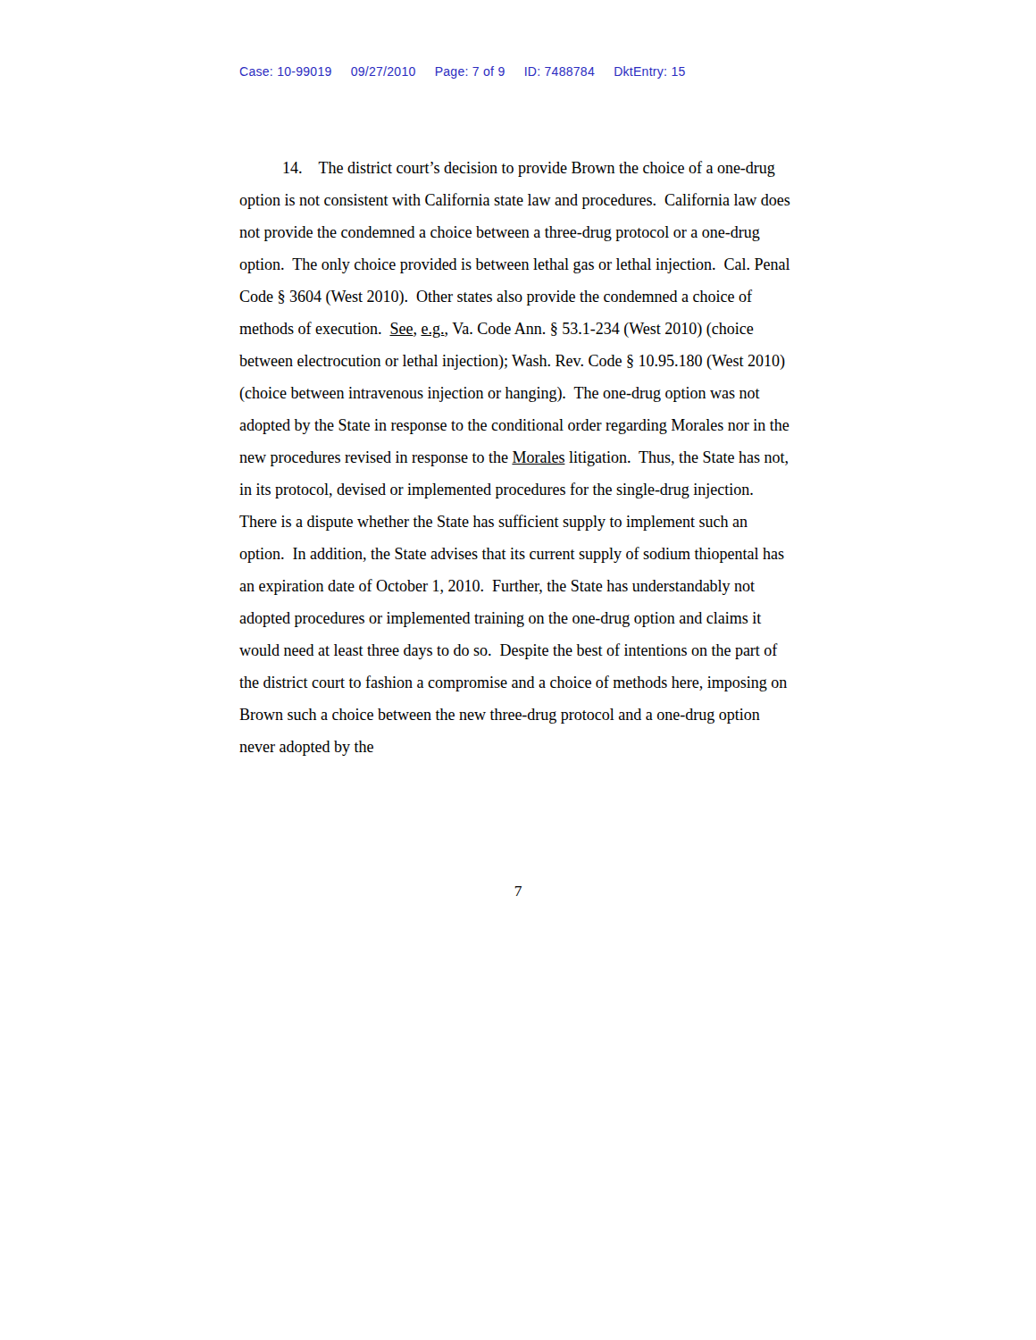Case: 10-9901909/27/2010 Page: 7 of 9 ID: 7488784 DktEntry: 15
14. The district court’s decision to provide Brown the choice of a one-drug option is not consistent with California state law and procedures. California law does not provide the condemned a choice between a three-drug protocol or a one-drug option. The only choice provided is between lethal gas or lethal injection. Cal. Penal Code § 3604 (West 2010). Other states also provide the condemned a choice of methods of execution. See, e.g., Va. Code Ann. § 53.1-234 (West 2010) (choice between electrocution or lethal injection); Wash. Rev. Code § 10.95.180 (West 2010) (choice between intravenous injection or hanging). The one-drug option was not adopted by the State in response to the conditional order regarding Morales nor in the new procedures revised in response to the Morales litigation. Thus, the State has not, in its protocol, devised or implemented procedures for the single-drug injection. There is a dispute whether the State has sufficient supply to implement such an option. In addition, the State advises that its current supply of sodium thiopental has an expiration date of October 1, 2010. Further, the State has understandably not adopted procedures or implemented training on the one-drug option and claims it would need at least three days to do so. Despite the best of intentions on the part of the district court to fashion a compromise and a choice of methods here, imposing on Brown such a choice between the new three-drug protocol and a one-drug option never adopted by the
7